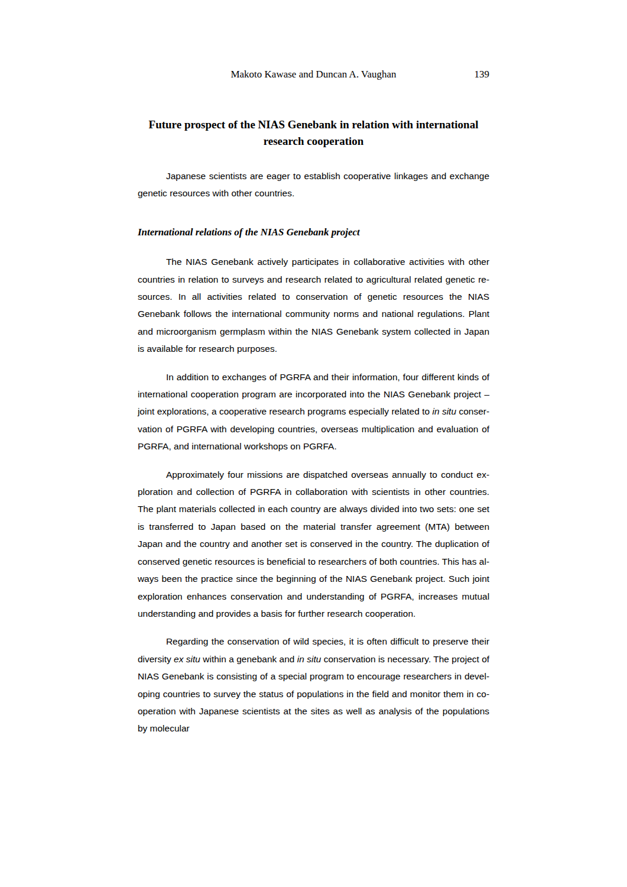Makoto Kawase and Duncan A. Vaughan 139
Future prospect of the NIAS Genebank in relation with international
research cooperation
Japanese scientists are eager to establish cooperative linkages and exchange genetic resources with other countries.
International relations of the NIAS Genebank project
The NIAS Genebank actively participates in collaborative activities with other countries in relation to surveys and research related to agricultural related genetic resources. In all activities related to conservation of genetic resources the NIAS Genebank follows the international community norms and national regulations. Plant and microorganism germplasm within the NIAS Genebank system collected in Japan is available for research purposes.
In addition to exchanges of PGRFA and their information, four different kinds of international cooperation program are incorporated into the NIAS Genebank project – joint explorations, a cooperative research programs especially related to in situ conservation of PGRFA with developing countries, overseas multiplication and evaluation of PGRFA, and international workshops on PGRFA.
Approximately four missions are dispatched overseas annually to conduct exploration and collection of PGRFA in collaboration with scientists in other countries. The plant materials collected in each country are always divided into two sets: one set is transferred to Japan based on the material transfer agreement (MTA) between Japan and the country and another set is conserved in the country. The duplication of conserved genetic resources is beneficial to researchers of both countries. This has always been the practice since the beginning of the NIAS Genebank project. Such joint exploration enhances conservation and understanding of PGRFA, increases mutual understanding and provides a basis for further research cooperation.
Regarding the conservation of wild species, it is often difficult to preserve their diversity ex situ within a genebank and in situ conservation is necessary. The project of NIAS Genebank is consisting of a special program to encourage researchers in developing countries to survey the status of populations in the field and monitor them in cooperation with Japanese scientists at the sites as well as analysis of the populations by molecular